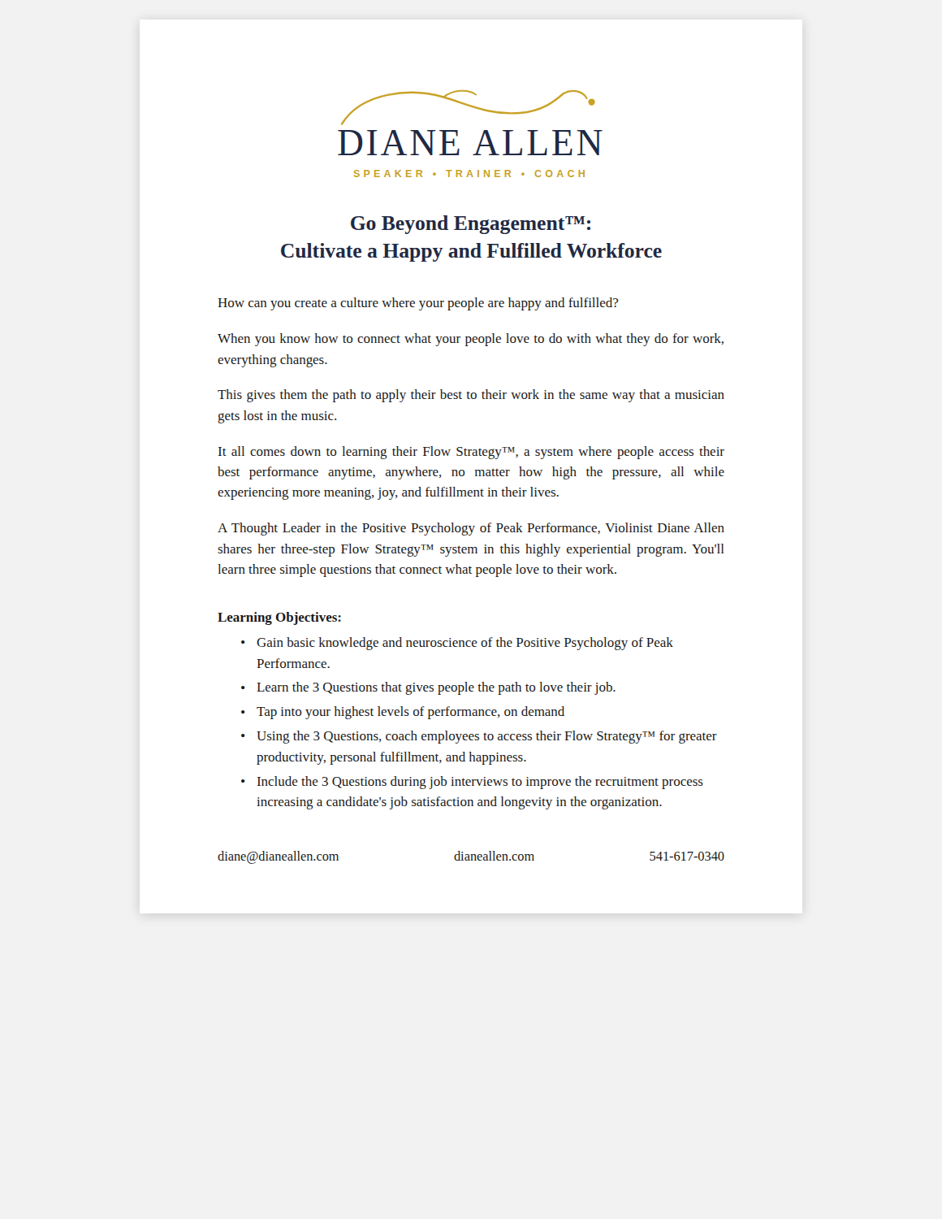DIANE ALLEN
SPEAKER • TRAINER • COACH
Go Beyond Engagement™:
Cultivate a Happy and Fulfilled Workforce
How can you create a culture where your people are happy and fulfilled?
When you know how to connect what your people love to do with what they do for work, everything changes.
This gives them the path to apply their best to their work in the same way that a musician gets lost in the music.
It all comes down to learning their Flow Strategy™, a system where people access their best performance anytime, anywhere, no matter how high the pressure, all while experiencing more meaning, joy, and fulfillment in their lives.
A Thought Leader in the Positive Psychology of Peak Performance, Violinist Diane Allen shares her three-step Flow Strategy™ system in this highly experiential program. You'll learn three simple questions that connect what people love to their work.
Learning Objectives:
Gain basic knowledge and neuroscience of the Positive Psychology of Peak Performance.
Learn the 3 Questions that gives people the path to love their job.
Tap into your highest levels of performance, on demand
Using the 3 Questions, coach employees to access their Flow Strategy™ for greater productivity, personal fulfillment, and happiness.
Include the 3 Questions during job interviews to improve the recruitment process increasing a candidate's job satisfaction and longevity in the organization.
diane@dianeallen.com dianeallen.com 541-617-0340